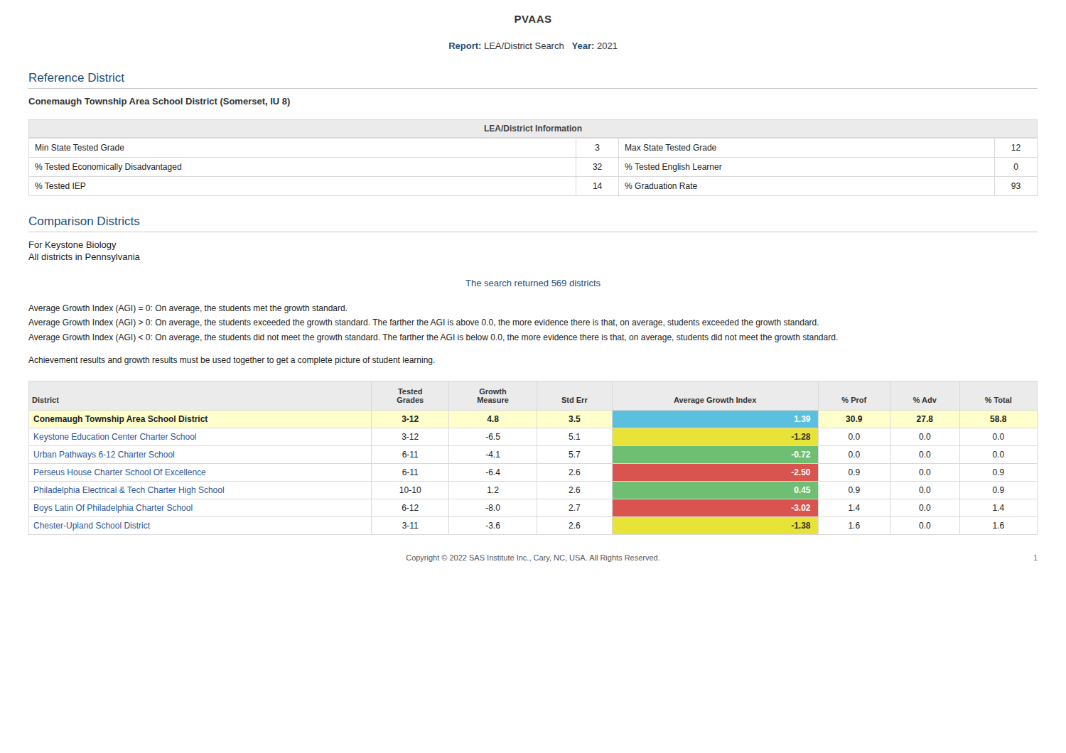PVAAS
Report: LEA/District Search Year: 2021
Reference District
Conemaugh Township Area School District (Somerset, IU 8)
LEA/District Information
| Min State Tested Grade | 3 | Max State Tested Grade | 12 |
| % Tested Economically Disadvantaged | 32 | % Tested English Learner | 0 |
| % Tested IEP | 14 | % Graduation Rate | 93 |
Comparison Districts
For Keystone Biology
All districts in Pennsylvania
The search returned 569 districts
Average Growth Index (AGI) = 0: On average, the students met the growth standard.
Average Growth Index (AGI) > 0: On average, the students exceeded the growth standard. The farther the AGI is above 0.0, the more evidence there is that, on average, students exceeded the growth standard.
Average Growth Index (AGI) < 0: On average, the students did not meet the growth standard. The farther the AGI is below 0.0, the more evidence there is that, on average, students did not meet the growth standard.
Achievement results and growth results must be used together to get a complete picture of student learning.
| District | Tested Grades | Growth Measure | Std Err | Average Growth Index | % Prof | % Adv | % Total |
| --- | --- | --- | --- | --- | --- | --- | --- |
| Conemaugh Township Area School District | 3-12 | 4.8 | 3.5 | 1.39 | 30.9 | 27.8 | 58.8 |
| Keystone Education Center Charter School | 3-12 | -6.5 | 5.1 | -1.28 | 0.0 | 0.0 | 0.0 |
| Urban Pathways 6-12 Charter School | 6-11 | -4.1 | 5.7 | -0.72 | 0.0 | 0.0 | 0.0 |
| Perseus House Charter School Of Excellence | 6-11 | -6.4 | 2.6 | -2.50 | 0.9 | 0.0 | 0.9 |
| Philadelphia Electrical & Tech Charter High School | 10-10 | 1.2 | 2.6 | 0.45 | 0.9 | 0.0 | 0.9 |
| Boys Latin Of Philadelphia Charter School | 6-12 | -8.0 | 2.7 | -3.02 | 1.4 | 0.0 | 1.4 |
| Chester-Upland School District | 3-11 | -3.6 | 2.6 | -1.38 | 1.6 | 0.0 | 1.6 |
Copyright © 2022 SAS Institute Inc., Cary, NC, USA. All Rights Reserved. 1